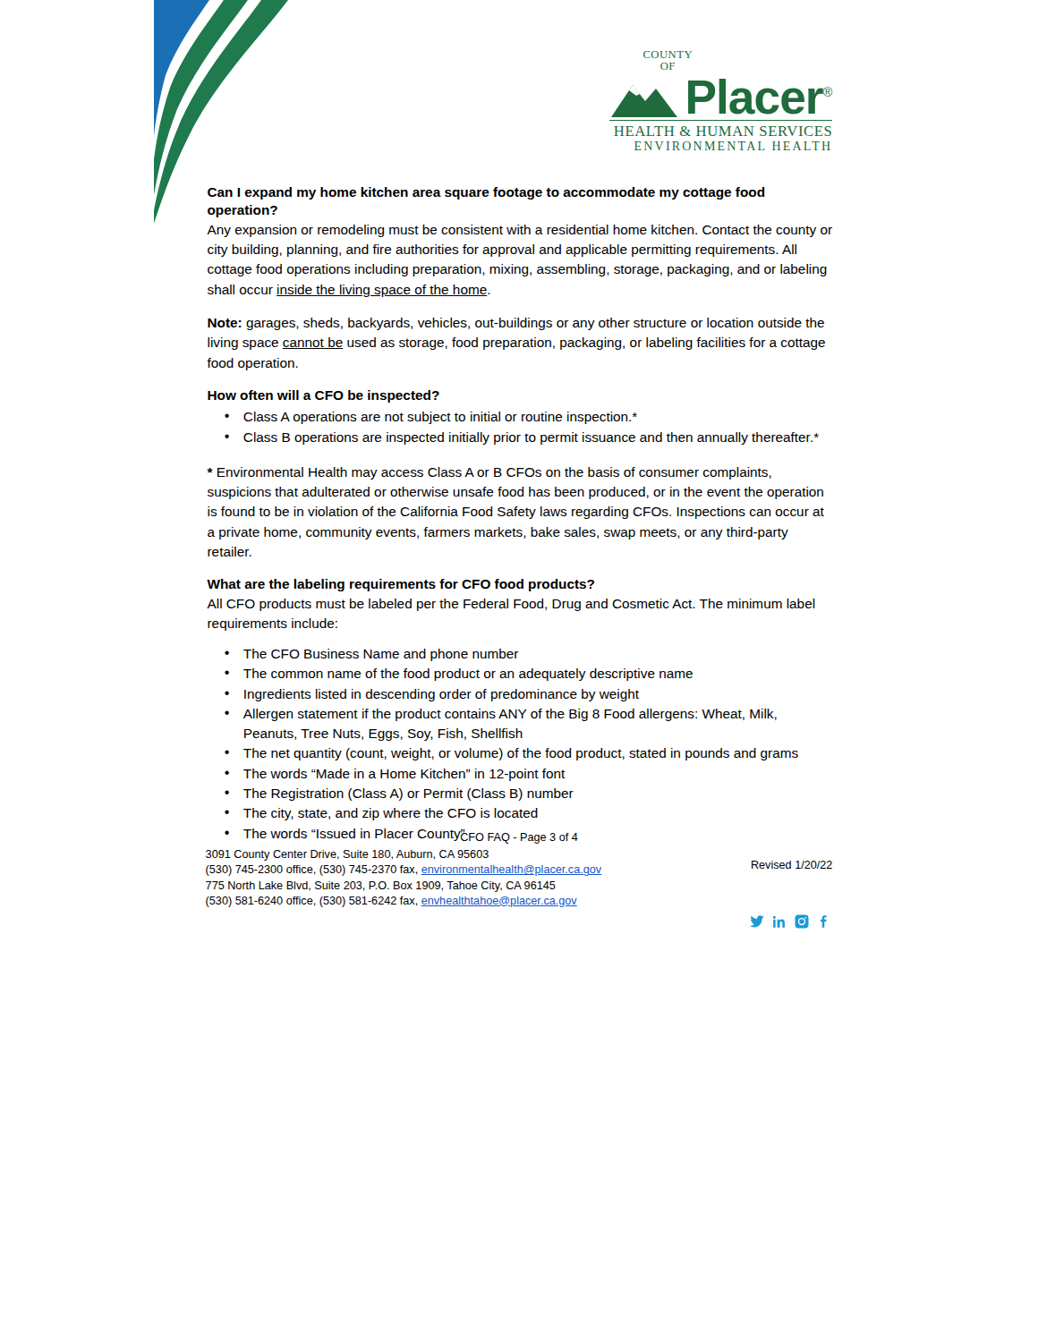COUNTY OF
Placer®
HEALTH & HUMAN SERVICES
ENVIRONMENTAL HEALTH
Can I expand my home kitchen area square footage to accommodate my cottage food operation?
Any expansion or remodeling must be consistent with a residential home kitchen. Contact the county or city building, planning, and fire authorities for approval and applicable permitting requirements. All cottage food operations including preparation, mixing, assembling, storage, packaging, and or labeling shall occur inside the living space of the home.
Note: garages, sheds, backyards, vehicles, out-buildings or any other structure or location outside the living space cannot be used as storage, food preparation, packaging, or labeling facilities for a cottage food operation.
How often will a CFO be inspected?
Class A operations are not subject to initial or routine inspection.*
Class B operations are inspected initially prior to permit issuance and then annually thereafter.*
* Environmental Health may access Class A or B CFOs on the basis of consumer complaints, suspicions that adulterated or otherwise unsafe food has been produced, or in the event the operation is found to be in violation of the California Food Safety laws regarding CFOs. Inspections can occur at a private home, community events, farmers markets, bake sales, swap meets, or any third-party retailer.
What are the labeling requirements for CFO food products?
All CFO products must be labeled per the Federal Food, Drug and Cosmetic Act. The minimum label requirements include:
The CFO Business Name and phone number
The common name of the food product or an adequately descriptive name
Ingredients listed in descending order of predominance by weight
Allergen statement if the product contains ANY of the Big 8 Food allergens: Wheat, Milk, Peanuts, Tree Nuts, Eggs, Soy, Fish, Shellfish
The net quantity (count, weight, or volume) of the food product, stated in pounds and grams
The words “Made in a Home Kitchen” in 12-point font
The Registration (Class A) or Permit (Class B) number
The city, state, and zip where the CFO is located
The words “Issued in Placer County”
CFO FAQ - Page 3 of 4
3091 County Center Drive, Suite 180, Auburn, CA 95603
(530) 745-2300 office, (530) 745-2370 fax, environmentalhealth@placer.ca.gov
775 North Lake Blvd, Suite 203, P.O. Box 1909, Tahoe City, CA 96145
(530) 581-6240 office, (530) 581-6242 fax, envhealthtahoe@placer.ca.gov
Revised 1/20/22